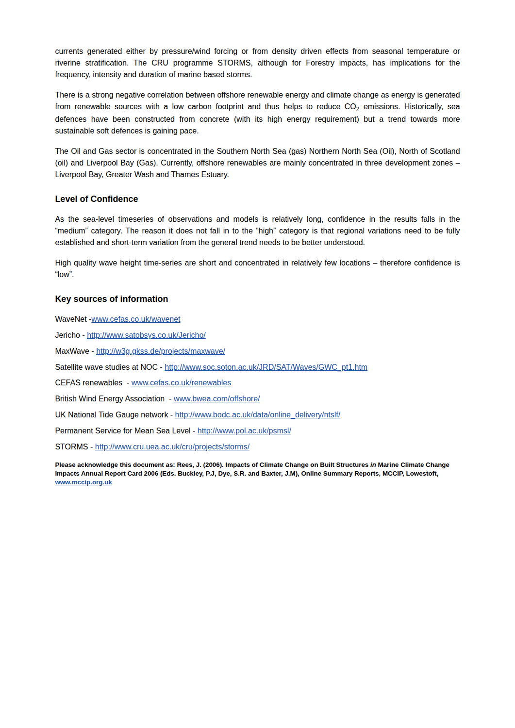currents generated either by pressure/wind forcing or from density driven effects from seasonal temperature or riverine stratification. The CRU programme STORMS, although for Forestry impacts, has implications for the frequency, intensity and duration of marine based storms.
There is a strong negative correlation between offshore renewable energy and climate change as energy is generated from renewable sources with a low carbon footprint and thus helps to reduce CO2 emissions. Historically, sea defences have been constructed from concrete (with its high energy requirement) but a trend towards more sustainable soft defences is gaining pace.
The Oil and Gas sector is concentrated in the Southern North Sea (gas) Northern North Sea (Oil), North of Scotland (oil) and Liverpool Bay (Gas). Currently, offshore renewables are mainly concentrated in three development zones – Liverpool Bay, Greater Wash and Thames Estuary.
Level of Confidence
As the sea-level timeseries of observations and models is relatively long, confidence in the results falls in the “medium” category. The reason it does not fall in to the “high” category is that regional variations need to be fully established and short-term variation from the general trend needs to be better understood.
High quality wave height time-series are short and concentrated in relatively few locations – therefore confidence is “low”.
Key sources of information
WaveNet -www.cefas.co.uk/wavenet
Jericho - http://www.satobsys.co.uk/Jericho/
MaxWave - http://w3g.gkss.de/projects/maxwave/
Satellite wave studies at NOC - http://www.soc.soton.ac.uk/JRD/SAT/Waves/GWC_pt1.htm
CEFAS renewables - www.cefas.co.uk/renewables
British Wind Energy Association - www.bwea.com/offshore/
UK National Tide Gauge network - http://www.bodc.ac.uk/data/online_delivery/ntslf/
Permanent Service for Mean Sea Level - http://www.pol.ac.uk/psmsl/
STORMS - http://www.cru.uea.ac.uk/cru/projects/storms/
Please acknowledge this document as: Rees, J. (2006). Impacts of Climate Change on Built Structures in Marine Climate Change Impacts Annual Report Card 2006 (Eds. Buckley, P.J, Dye, S.R. and Baxter, J.M), Online Summary Reports, MCCIP, Lowestoft, www.mccip.org.uk